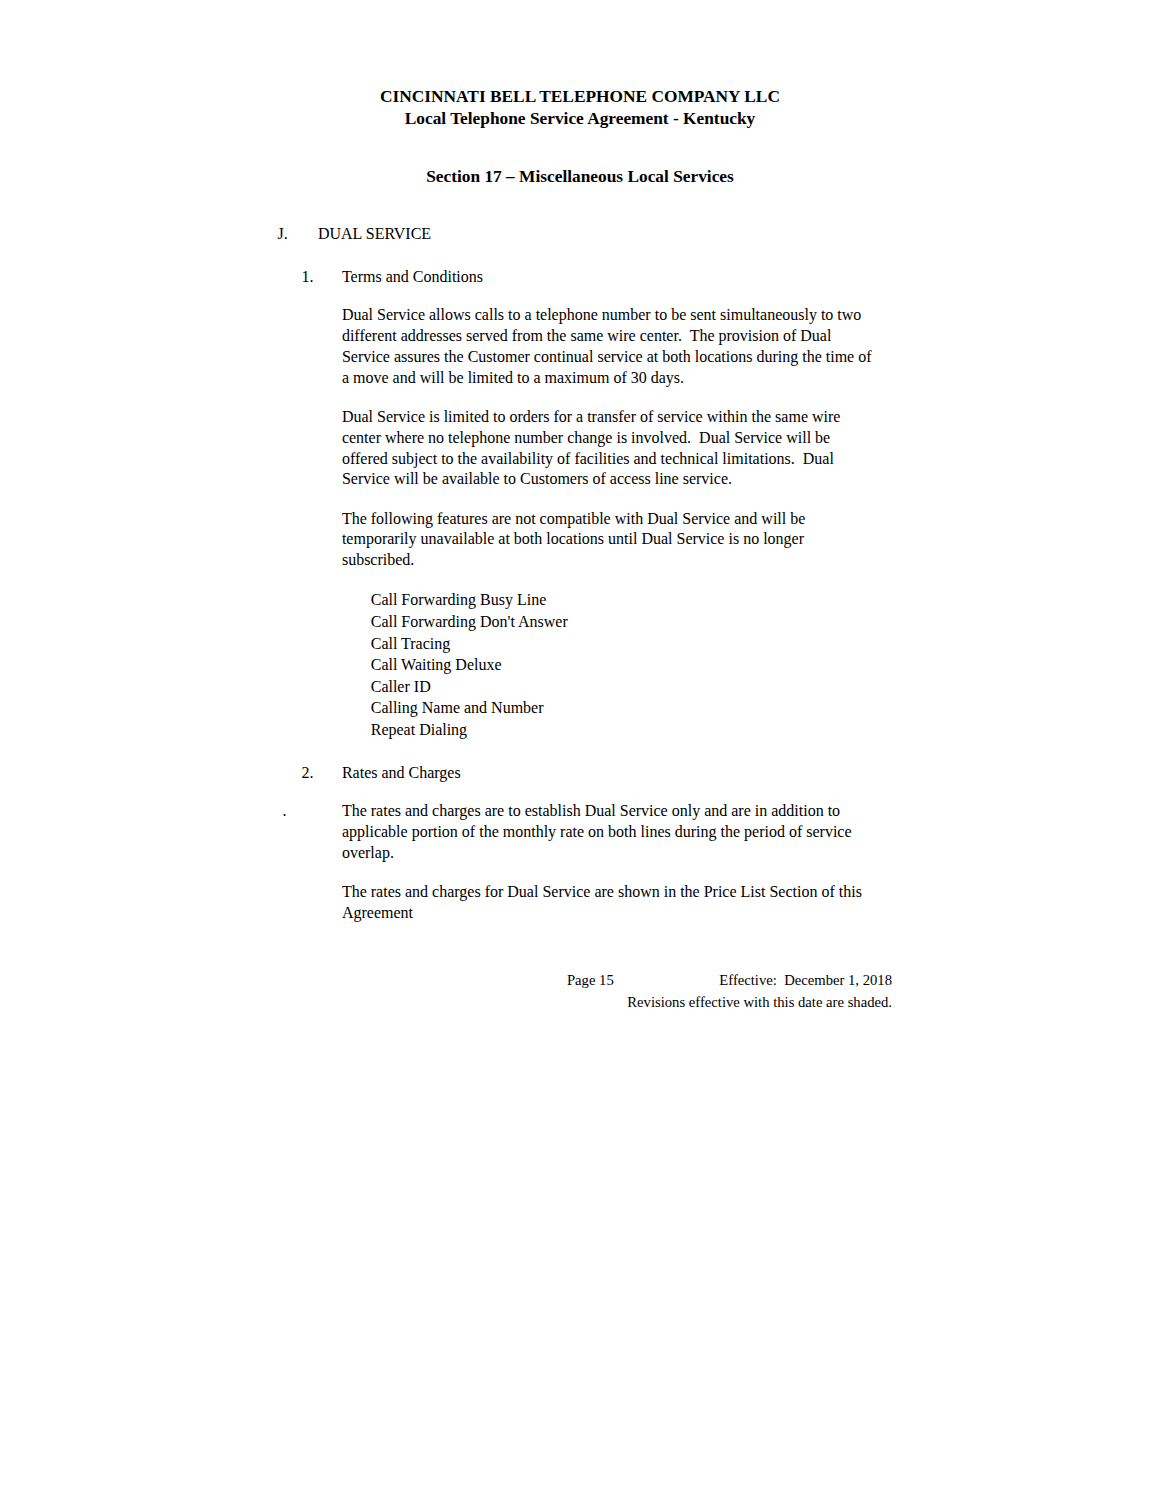CINCINNATI BELL TELEPHONE COMPANY LLC
Local Telephone Service Agreement - Kentucky
Section 17 – Miscellaneous Local Services
J.
DUAL SERVICE
1.
Terms and Conditions
Dual Service allows calls to a telephone number to be sent simultaneously to two different addresses served from the same wire center. The provision of Dual Service assures the Customer continual service at both locations during the time of a move and will be limited to a maximum of 30 days.
Dual Service is limited to orders for a transfer of service within the same wire center where no telephone number change is involved. Dual Service will be offered subject to the availability of facilities and technical limitations. Dual Service will be available to Customers of access line service.
The following features are not compatible with Dual Service and will be temporarily unavailable at both locations until Dual Service is no longer subscribed.
Call Forwarding Busy Line
Call Forwarding Don't Answer
Call Tracing
Call Waiting Deluxe
Caller ID
Calling Name and Number
Repeat Dialing
2.
Rates and Charges
.
The rates and charges are to establish Dual Service only and are in addition to applicable portion of the monthly rate on both lines during the period of service overlap.
The rates and charges for Dual Service are shown in the Price List Section of this Agreement
Page 15 Effective: December 1, 2018
Revisions effective with this date are shaded.